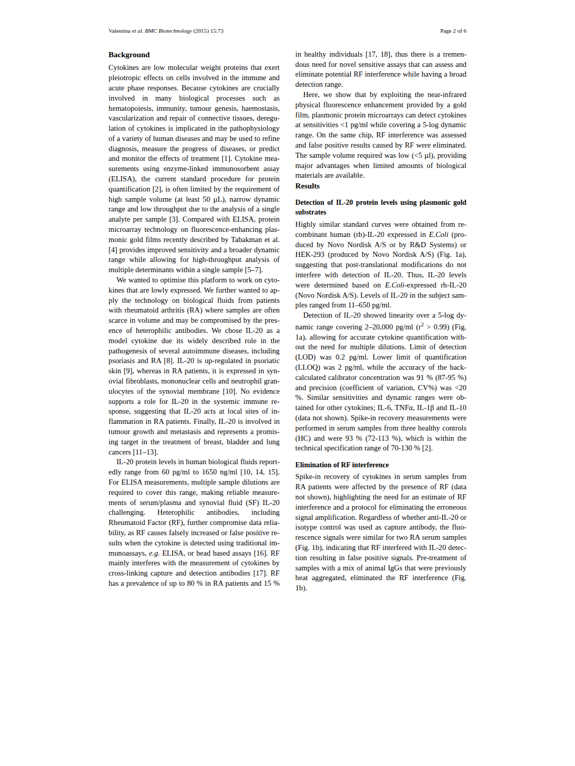Valentina et al. BMC Biotechnology (2015) 15:73
Page 2 of 6
Background
Cytokines are low molecular weight proteins that exert pleiotropic effects on cells involved in the immune and acute phase responses. Because cytokines are crucially involved in many biological processes such as hematopoiesis, immunity, tumour genesis, haemostasis, vascularization and repair of connective tissues, deregulation of cytokines is implicated in the pathophysiology of a variety of human diseases and may be used to refine diagnosis, measure the progress of diseases, or predict and monitor the effects of treatment [1]. Cytokine measurements using enzyme-linked immunosorbent assay (ELISA), the current standard procedure for protein quantification [2], is often limited by the requirement of high sample volume (at least 50 µL), narrow dynamic range and low throughput due to the analysis of a single analyte per sample [3]. Compared with ELISA, protein microarray technology on fluorescence-enhancing plasmonic gold films recently described by Tabakman et al. [4] provides improved sensitivity and a broader dynamic range while allowing for high-throughput analysis of multiple determinants within a single sample [5–7].
We wanted to optimise this platform to work on cytokines that are lowly expressed. We further wanted to apply the technology on biological fluids from patients with rheumatoid arthritis (RA) where samples are often scarce in volume and may be compromised by the presence of heterophilic antibodies. We chose IL-20 as a model cytokine due its widely described role in the pathogenesis of several autoimmune diseases, including psoriasis and RA [8]. IL-20 is up-regulated in psoriatic skin [9], whereas in RA patients, it is expressed in synovial fibroblasts, mononuclear cells and neutrophil granulocytes of the synovial membrane [10]. No evidence supports a role for IL-20 in the systemic immune response, suggesting that IL-20 acts at local sites of inflammation in RA patients. Finally, IL-20 is involved in tumour growth and metastasis and represents a promising target in the treatment of breast, bladder and lung cancers [11–13].
IL-20 protein levels in human biological fluids reportedly range from 60 pg/ml to 1650 ng/ml [10, 14, 15]. For ELISA measurements, multiple sample dilutions are required to cover this range, making reliable measurements of serum/plasma and synovial fluid (SF) IL-20 challenging. Heterophilic antibodies, including Rheumatoid Factor (RF), further compromise data reliability, as RF causes falsely increased or false positive results when the cytokine is detected using traditional immunoassays, e.g. ELISA, or bead based assays [16]. RF mainly interferes with the measurement of cytokines by cross-linking capture and detection antibodies [17]. RF has a prevalence of up to 80 % in RA patients and 15 % in healthy individuals [17, 18], thus there is a tremendous need for novel sensitive assays that can assess and eliminate potential RF interference while having a broad detection range.
Here, we show that by exploiting the near-infrared physical fluorescence enhancement provided by a gold film, plasmonic protein microarrays can detect cytokines at sensitivities <1 pg/ml while covering a 5-log dynamic range. On the same chip, RF interference was assessed and false positive results caused by RF were eliminated. The sample volume required was low (<5 µl), providing major advantages when limited amounts of biological materials are available.
Results
Detection of IL-20 protein levels using plasmonic gold substrates
Highly similar standard curves were obtained from recombinant human (rh)-IL-20 expressed in E.Coli (produced by Novo Nordisk A/S or by R&D Systems) or HEK-293 (produced by Novo Nordisk A/S) (Fig. 1a), suggesting that post-translational modifications do not interfere with detection of IL-20. Thus, IL-20 levels were determined based on E.Coli-expressed rh-IL-20 (Novo Nordisk A/S). Levels of IL-20 in the subject samples ranged from 11–650 pg/ml.
Detection of IL-20 showed linearity over a 5-log dynamic range covering 2–20,000 pg/ml (r2 > 0.99) (Fig. 1a), allowing for accurate cytokine quantification without the need for multiple dilutions. Limit of detection (LOD) was 0.2 pg/ml. Lower limit of quantification (LLOQ) was 2 pg/ml, while the accuracy of the back-calculated calibrator concentration was 91 % (87-95 %) and precision (coefficient of variation, CV%) was <20 %. Similar sensitivities and dynamic ranges were obtained for other cytokines; IL-6, TNFα, IL-1β and IL-10 (data not shown). Spike-in recovery measurements were performed in serum samples from three healthy controls (HC) and were 93 % (72-113 %), which is within the technical specification range of 70-130 % [2].
Elimination of RF interference
Spike-in recovery of cytokines in serum samples from RA patients were affected by the presence of RF (data not shown), highlighting the need for an estimate of RF interference and a protocol for eliminating the erroneous signal amplification. Regardless of whether anti-IL-20 or isotype control was used as capture antibody, the fluorescence signals were similar for two RA serum samples (Fig. 1b), indicating that RF interfered with IL-20 detection resulting in false positive signals. Pre-treatment of samples with a mix of animal IgGs that were previously heat aggregated, eliminated the RF interference (Fig. 1b).